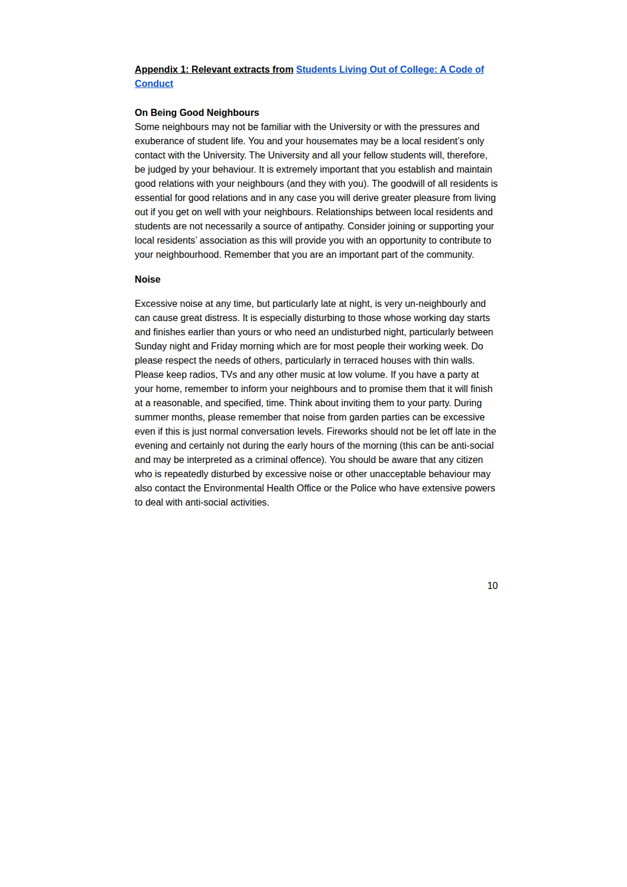Appendix 1: Relevant extracts from Students Living Out of College: A Code of Conduct
On Being Good Neighbours
Some neighbours may not be familiar with the University or with the pressures and exuberance of student life. You and your housemates may be a local resident’s only contact with the University. The University and all your fellow students will, therefore, be judged by your behaviour. It is extremely important that you establish and maintain good relations with your neighbours (and they with you). The goodwill of all residents is essential for good relations and in any case you will derive greater pleasure from living out if you get on well with your neighbours. Relationships between local residents and students are not necessarily a source of antipathy. Consider joining or supporting your local residents’ association as this will provide you with an opportunity to contribute to your neighbourhood. Remember that you are an important part of the community.
Noise
Excessive noise at any time, but particularly late at night, is very un-neighbourly and can cause great distress. It is especially disturbing to those whose working day starts and finishes earlier than yours or who need an undisturbed night, particularly between Sunday night and Friday morning which are for most people their working week. Do please respect the needs of others, particularly in terraced houses with thin walls. Please keep radios, TVs and any other music at low volume. If you have a party at your home, remember to inform your neighbours and to promise them that it will finish at a reasonable, and specified, time. Think about inviting them to your party. During summer months, please remember that noise from garden parties can be excessive even if this is just normal conversation levels. Fireworks should not be let off late in the evening and certainly not during the early hours of the morning (this can be anti-social and may be interpreted as a criminal offence). You should be aware that any citizen who is repeatedly disturbed by excessive noise or other unacceptable behaviour may also contact the Environmental Health Office or the Police who have extensive powers to deal with anti-social activities.
10